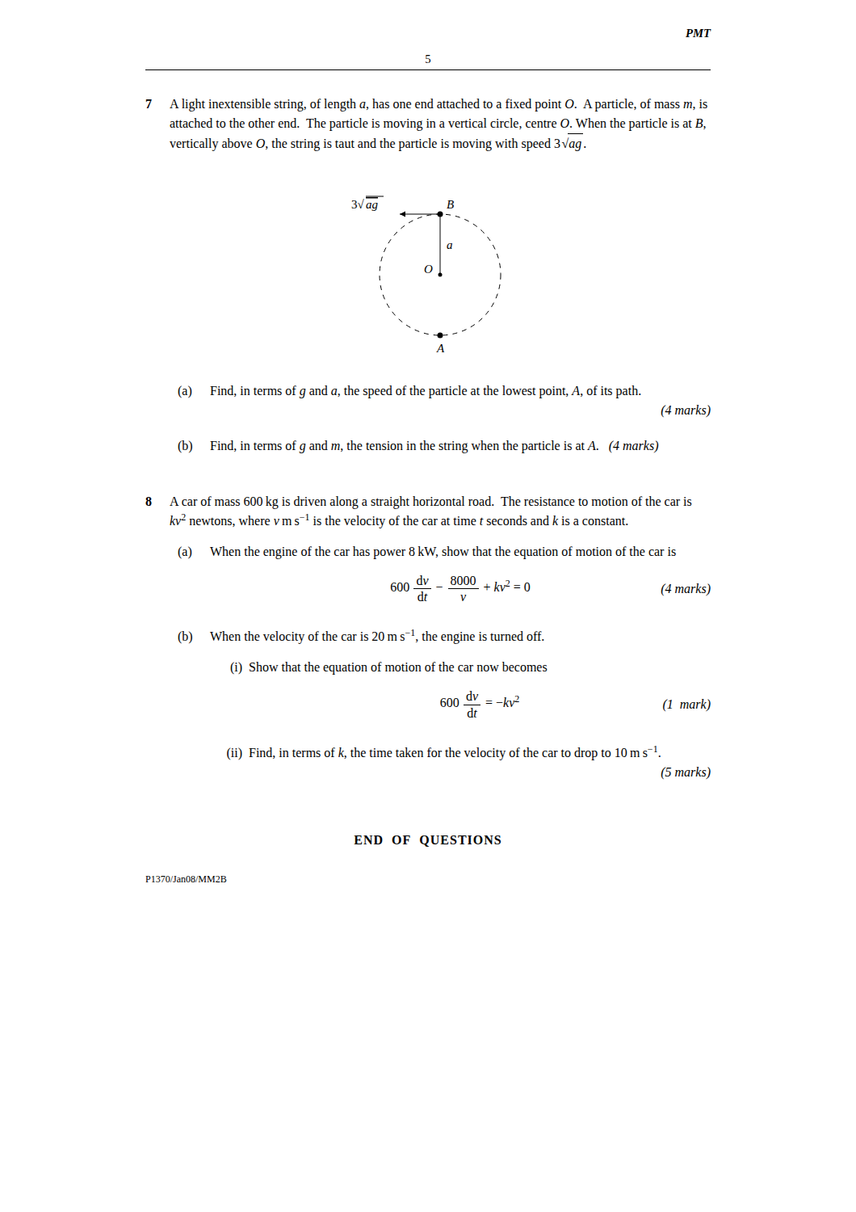PMT
5
7
A light inextensible string, of length a, has one end attached to a fixed point O. A particle, of mass m, is attached to the other end. The particle is moving in a vertical circle, centre O. When the particle is at B, vertically above O, the string is taut and the particle is moving with speed 3ag.
3√ ag B a O A
(a)
Find, in terms of g and a, the speed of the particle at the lowest point, A, of its path.
(4 marks)
(b)
Find, in terms of g and m, the tension in the string when the particle is at A. (4 marks)
8
A car of mass 600 kg is driven along a straight horizontal road. The resistance to motion of the car is kv2 newtons, where v m s−1 is the velocity of the car at time t seconds and k is a constant.
(a)
When the engine of the car has power 8 kW, show that the equation of motion of the car is
600 dv dt − 8000 v + kv2 = 0 (4 marks)
(b)
When the velocity of the car is 20 m s−1, the engine is turned off.
(i)
Show that the equation of motion of the car now becomes
600 dv dt = −kv2 (1 mark)
(ii)
Find, in terms of k, the time taken for the velocity of the car to drop to 10 m s−1.
(5 marks)
END OF QUESTIONS
P1370/Jan08/MM2B